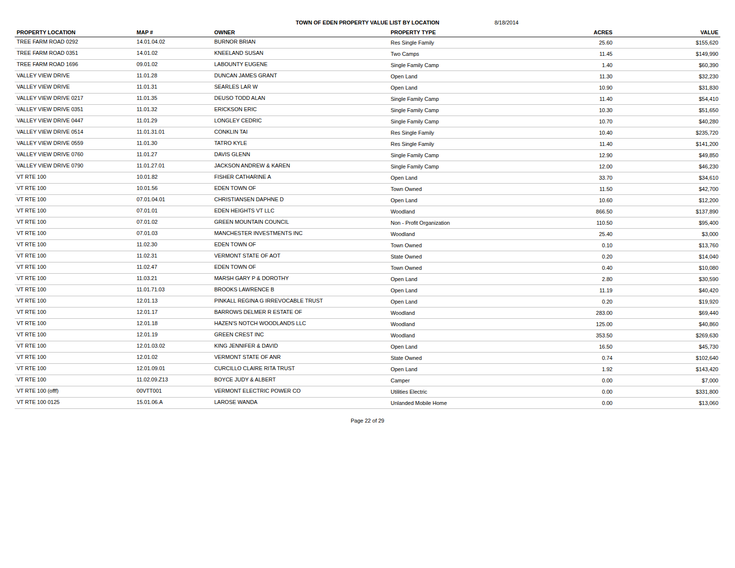TOWN OF EDEN PROPERTY VALUE LIST BY LOCATION 8/18/2014
| PROPERTY LOCATION | MAP # | OWNER | PROPERTY TYPE | ACRES | VALUE |
| --- | --- | --- | --- | --- | --- |
| TREE FARM ROAD 0292 | 14.01.04.02 | BURNOR BRIAN | Res Single Family | 25.60 | $155,620 |
| TREE FARM ROAD 0351 | 14.01.02 | KNEELAND SUSAN | Two Camps | 11.45 | $149,990 |
| TREE FARM ROAD 1696 | 09.01.02 | LABOUNTY EUGENE | Single Family Camp | 1.40 | $60,390 |
| VALLEY VIEW DRIVE | 11.01.28 | DUNCAN JAMES GRANT | Open Land | 11.30 | $32,230 |
| VALLEY VIEW DRIVE | 11.01.31 | SEARLES LAR W | Open Land | 10.90 | $31,830 |
| VALLEY VIEW DRIVE 0217 | 11.01.35 | DEUSO TODD ALAN | Single Family Camp | 11.40 | $54,410 |
| VALLEY VIEW DRIVE 0351 | 11.01.32 | ERICKSON ERIC | Single Family Camp | 10.30 | $51,650 |
| VALLEY VIEW DRIVE 0447 | 11.01.29 | LONGLEY CEDRIC | Single Family Camp | 10.70 | $40,280 |
| VALLEY VIEW DRIVE 0514 | 11.01.31.01 | CONKLIN TAI | Res Single Family | 10.40 | $235,720 |
| VALLEY VIEW DRIVE 0559 | 11.01.30 | TATRO KYLE | Res Single Family | 11.40 | $141,200 |
| VALLEY VIEW DRIVE 0760 | 11.01.27 | DAVIS GLENN | Single Family Camp | 12.90 | $49,850 |
| VALLEY VIEW DRIVE 0790 | 11.01.27.01 | JACKSON ANDREW & KAREN | Single Family Camp | 12.00 | $46,230 |
| VT RTE 100 | 10.01.82 | FISHER CATHARINE A | Open Land | 33.70 | $34,610 |
| VT RTE 100 | 10.01.56 | EDEN TOWN OF | Town Owned | 11.50 | $42,700 |
| VT RTE 100 | 07.01.04.01 | CHRISTIANSEN DAPHNE D | Open Land | 10.60 | $12,200 |
| VT RTE 100 | 07.01.01 | EDEN HEIGHTS VT LLC | Woodland | 866.50 | $137,890 |
| VT RTE 100 | 07.01.02 | GREEN MOUNTAIN COUNCIL | Non - Profit Organization | 110.50 | $95,400 |
| VT RTE 100 | 07.01.03 | MANCHESTER INVESTMENTS INC | Woodland | 25.40 | $3,000 |
| VT RTE 100 | 11.02.30 | EDEN TOWN OF | Town Owned | 0.10 | $13,760 |
| VT RTE 100 | 11.02.31 | VERMONT STATE OF AOT | State Owned | 0.20 | $14,040 |
| VT RTE 100 | 11.02.47 | EDEN TOWN OF | Town Owned | 0.40 | $10,080 |
| VT RTE 100 | 11.03.21 | MARSH GARY P & DOROTHY | Open Land | 2.80 | $30,590 |
| VT RTE 100 | 11.01.71.03 | BROOKS LAWRENCE B | Open Land | 11.19 | $40,420 |
| VT RTE 100 | 12.01.13 | PINKALL REGINA G IRREVOCABLE TRUST | Open Land | 0.20 | $19,920 |
| VT RTE 100 | 12.01.17 | BARROWS DELMER R ESTATE OF | Woodland | 283.00 | $69,440 |
| VT RTE 100 | 12.01.18 | HAZEN'S NOTCH WOODLANDS LLC | Woodland | 125.00 | $40,860 |
| VT RTE 100 | 12.01.19 | GREEN CREST INC | Woodland | 353.50 | $269,630 |
| VT RTE 100 | 12.01.03.02 | KING JENNIFER & DAVID | Open Land | 16.50 | $45,730 |
| VT RTE 100 | 12.01.02 | VERMONT STATE OF ANR | State Owned | 0.74 | $102,640 |
| VT RTE 100 | 12.01.09.01 | CURCILLO CLAIRE RITA TRUST | Open Land | 1.92 | $143,420 |
| VT RTE 100 | 11.02.09.Z13 | BOYCE JUDY & ALBERT | Camper | 0.00 | $7,000 |
| VT RTE 100 (offf) | 00VTT001 | VERMONT ELECTRIC POWER CO | Utilities Electric | 0.00 | $331,800 |
| VT RTE 100 0125 | 15.01.06.A | LAROSE WANDA | Unlanded Mobile Home | 0.00 | $13,060 |
Page 22 of 29